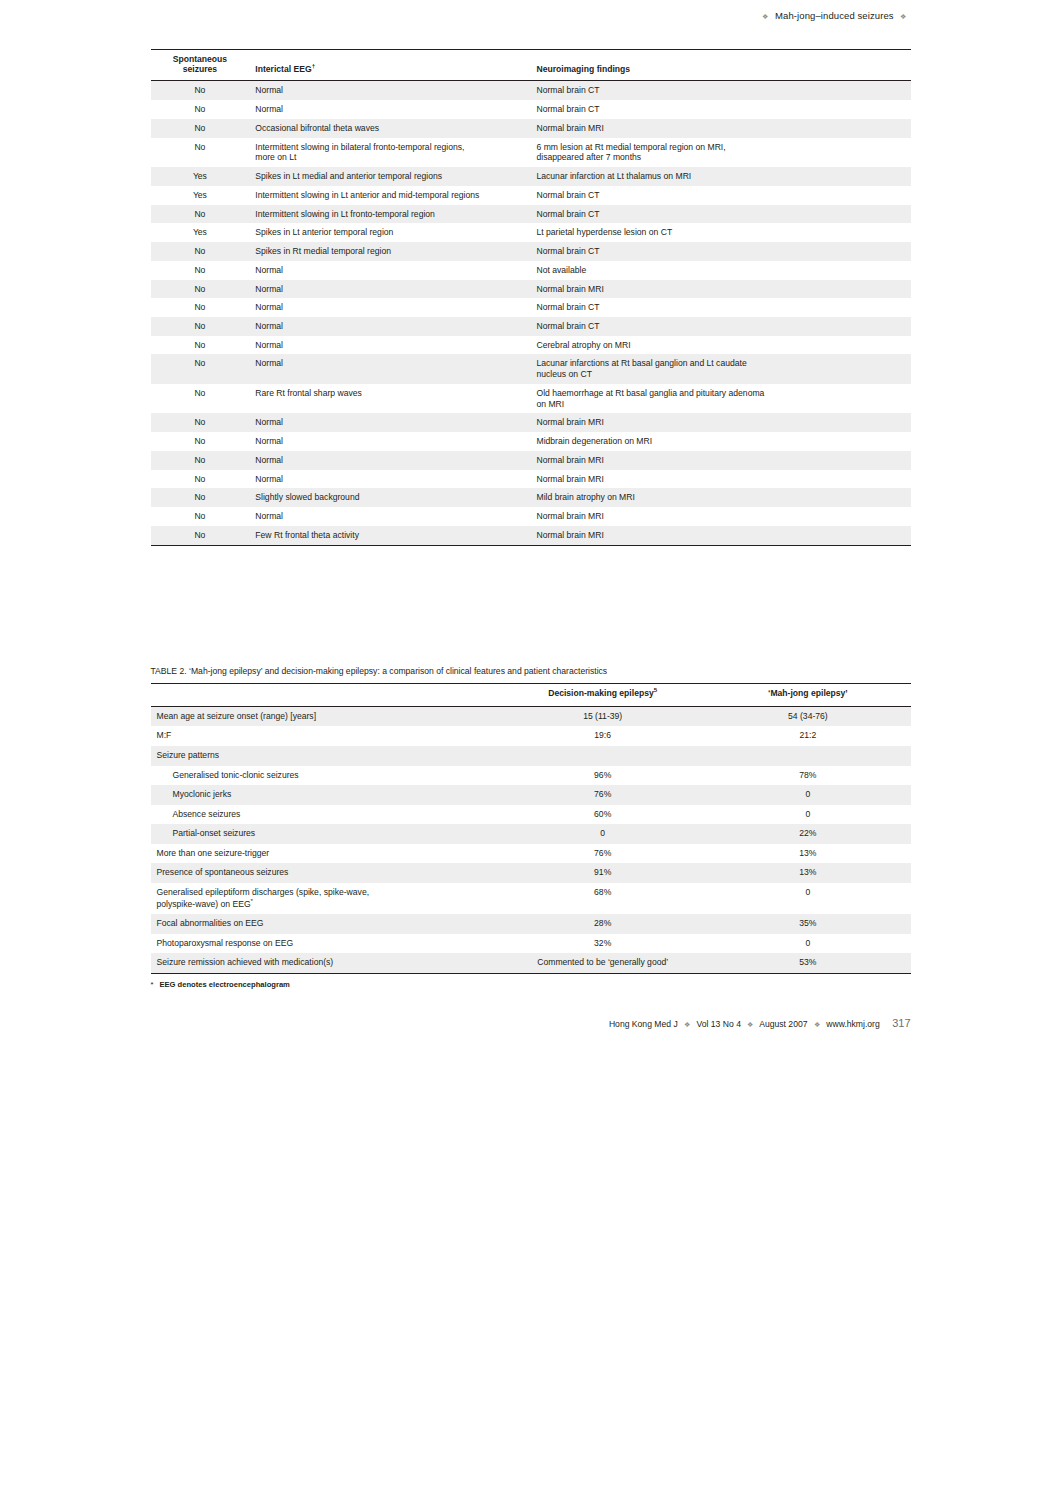❖ Mah-jong–induced seizures ❖
| Spontaneous seizures | Interictal EEG † | Neuroimaging findings |
| --- | --- | --- |
| No | Normal | Normal brain CT |
| No | Normal | Normal brain CT |
| No | Occasional bifrontal theta waves | Normal brain MRI |
| No | Intermittent slowing in bilateral fronto-temporal regions, more on Lt | 6 mm lesion at Rt medial temporal region on MRI, disappeared after 7 months |
| Yes | Spikes in Lt medial and anterior temporal regions | Lacunar infarction at Lt thalamus on MRI |
| Yes | Intermittent slowing in Lt anterior and mid-temporal regions | Normal brain CT |
| No | Intermittent slowing in Lt fronto-temporal region | Normal brain CT |
| Yes | Spikes in Lt anterior temporal region | Lt parietal hyperdense lesion on CT |
| No | Spikes in Rt medial temporal region | Normal brain CT |
| No | Normal | Not available |
| No | Normal | Normal brain MRI |
| No | Normal | Normal brain CT |
| No | Normal | Normal brain CT |
| No | Normal | Cerebral atrophy on MRI |
| No | Normal | Lacunar infarctions at Rt basal ganglion and Lt caudate nucleus on CT |
| No | Rare Rt frontal sharp waves | Old haemorrhage at Rt basal ganglia and pituitary adenoma on MRI |
| No | Normal | Normal brain MRI |
| No | Normal | Midbrain degeneration on MRI |
| No | Normal | Normal brain MRI |
| No | Normal | Normal brain MRI |
| No | Slightly slowed background | Mild brain atrophy on MRI |
| No | Normal | Normal brain MRI |
| No | Few Rt frontal theta activity | Normal brain MRI |
TABLE 2. ‘Mah-jong epilepsy’ and decision-making epilepsy: a comparison of clinical features and patient characteristics
| | Decision-making epilepsy 5 | ‘Mah-jong epilepsy’ |
| --- | --- | --- |
| Mean age at seizure onset (range) [years] | 15 (11-39) | 54 (34-76) |
| M:F | 19:6 | 21:2 |
| Seizure patterns | | |
| Generalised tonic-clonic seizures | 96% | 78% |
| Myoclonic jerks | 76% | 0 |
| Absence seizures | 60% | 0 |
| Partial-onset seizures | 0 | 22% |
| More than one seizure-trigger | 76% | 13% |
| Presence of spontaneous seizures | 91% | 13% |
| Generalised epileptiform discharges (spike, spike-wave, polyspike-wave) on EEG * | 68% | 0 |
| Focal abnormalities on EEG | 28% | 35% |
| Photoparoxysmal response on EEG | 32% | 0 |
| Seizure remission achieved with medication(s) | Commented to be ‘generally good’ | 53% |
*EEG denotes electroencephalogram
Hong Kong Med J ❖ Vol 13 No 4 ❖ August 2007 ❖ www.hkmj.org 317